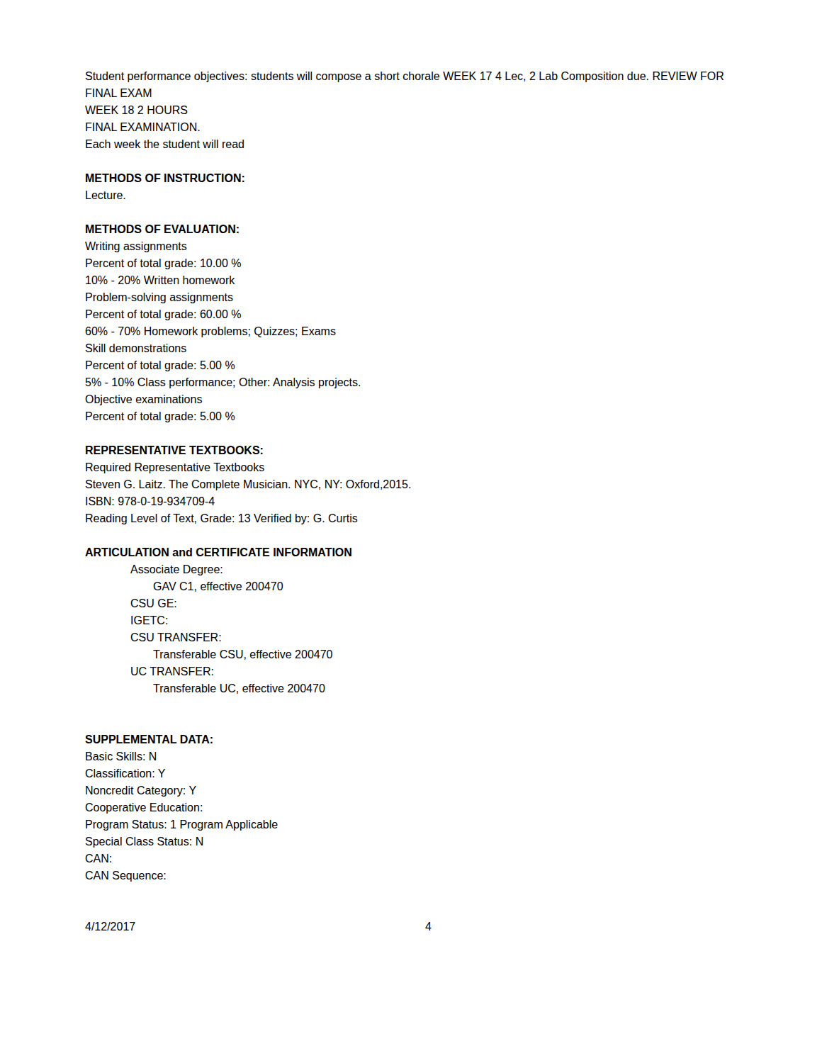Student performance objectives: students will compose a short chorale WEEK 17 4 Lec, 2 Lab Composition due. REVIEW FOR FINAL EXAM
WEEK 18 2 HOURS
FINAL EXAMINATION.
Each week the student will read
METHODS OF INSTRUCTION:
Lecture.
METHODS OF EVALUATION:
Writing assignments
Percent of total grade: 10.00 %
10% - 20% Written homework
Problem-solving assignments
Percent of total grade: 60.00 %
60% - 70% Homework problems; Quizzes; Exams
Skill demonstrations
Percent of total grade: 5.00 %
5% - 10% Class performance; Other: Analysis projects.
Objective examinations
Percent of total grade: 5.00 %
REPRESENTATIVE TEXTBOOKS:
Required Representative Textbooks
Steven G. Laitz. The Complete Musician. NYC, NY: Oxford,2015.
ISBN: 978-0-19-934709-4
Reading Level of Text, Grade: 13 Verified by: G. Curtis
ARTICULATION and CERTIFICATE INFORMATION
Associate Degree:
GAV C1, effective 200470
CSU GE:
IGETC:
CSU TRANSFER:
Transferable CSU, effective 200470
UC TRANSFER:
Transferable UC, effective 200470
SUPPLEMENTAL DATA:
Basic Skills: N
Classification: Y
Noncredit Category: Y
Cooperative Education:
Program Status: 1 Program Applicable
Special Class Status: N
CAN:
CAN Sequence:
4/12/2017 4